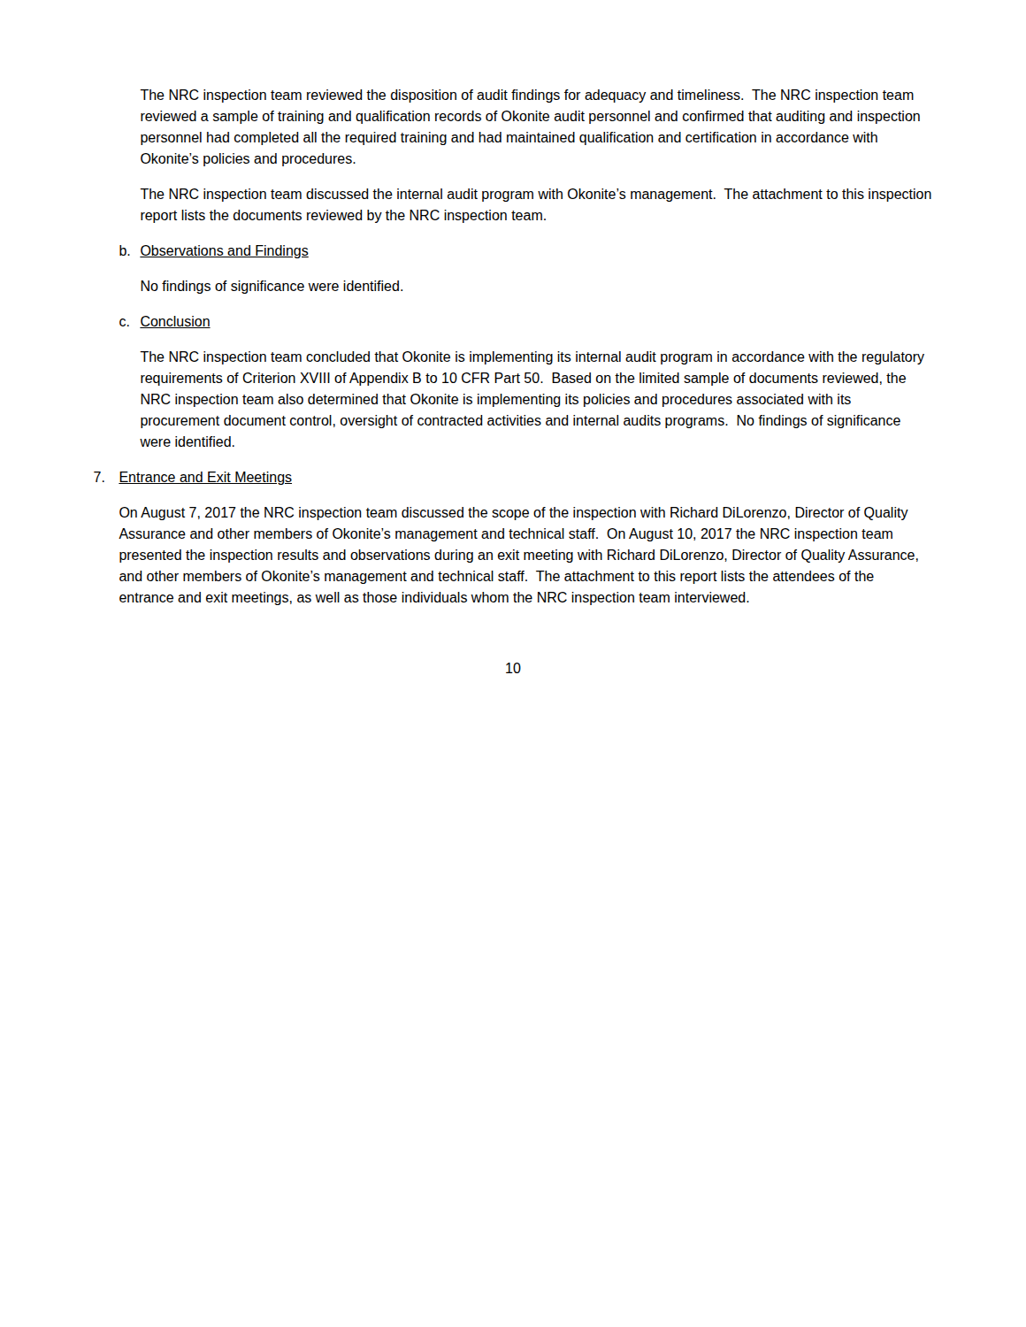The NRC inspection team reviewed the disposition of audit findings for adequacy and timeliness. The NRC inspection team reviewed a sample of training and qualification records of Okonite audit personnel and confirmed that auditing and inspection personnel had completed all the required training and had maintained qualification and certification in accordance with Okonite’s policies and procedures.
The NRC inspection team discussed the internal audit program with Okonite’s management. The attachment to this inspection report lists the documents reviewed by the NRC inspection team.
b. Observations and Findings
No findings of significance were identified.
c. Conclusion
The NRC inspection team concluded that Okonite is implementing its internal audit program in accordance with the regulatory requirements of Criterion XVIII of Appendix B to 10 CFR Part 50. Based on the limited sample of documents reviewed, the NRC inspection team also determined that Okonite is implementing its policies and procedures associated with its procurement document control, oversight of contracted activities and internal audits programs. No findings of significance were identified.
7. Entrance and Exit Meetings
On August 7, 2017 the NRC inspection team discussed the scope of the inspection with Richard DiLorenzo, Director of Quality Assurance and other members of Okonite’s management and technical staff. On August 10, 2017 the NRC inspection team presented the inspection results and observations during an exit meeting with Richard DiLorenzo, Director of Quality Assurance, and other members of Okonite’s management and technical staff. The attachment to this report lists the attendees of the entrance and exit meetings, as well as those individuals whom the NRC inspection team interviewed.
10